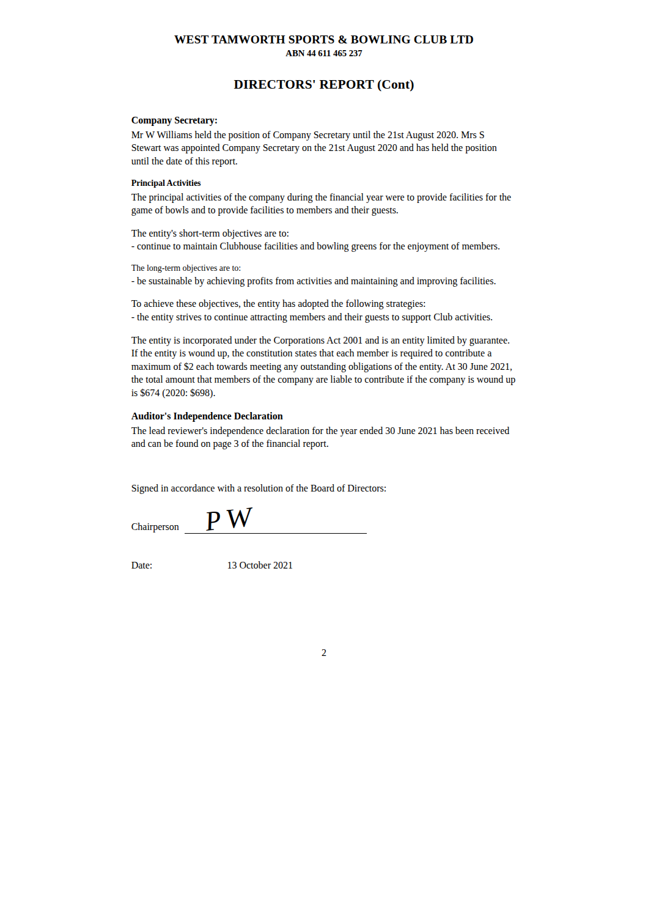WEST TAMWORTH SPORTS & BOWLING CLUB LTD
ABN 44 611 465 237
DIRECTORS' REPORT (Cont)
Company Secretary:
Mr W Williams held the position of Company Secretary until the 21st August 2020. Mrs S Stewart was appointed Company Secretary on the 21st August 2020 and has held the position until the date of this report.
Principal Activities
The principal activities of the company during the financial year were to provide facilities for the game of bowls and to provide facilities to members and their guests.
The entity's short-term objectives are to:
- continue to maintain Clubhouse facilities and bowling greens for the enjoyment of members.
The long-term objectives are to:
- be sustainable by achieving profits from activities and maintaining and improving facilities.
To achieve these objectives, the entity has adopted the following strategies:
- the entity strives to continue attracting members and their guests to support Club activities.
The entity is incorporated under the Corporations Act 2001 and is an entity limited by guarantee. If the entity is wound up, the constitution states that each member is required to contribute a maximum of $2 each towards meeting any outstanding obligations of the entity. At 30 June 2021, the total amount that members of the company are liable to contribute if the company is wound up is $674 (2020: $698).
Auditor's Independence Declaration
The lead reviewer's independence declaration for the year ended 30 June 2021 has been received and can be found on page 3 of the financial report.
Signed in accordance with a resolution of the Board of Directors:
Chairperson P W
Date: 13 October 2021
2